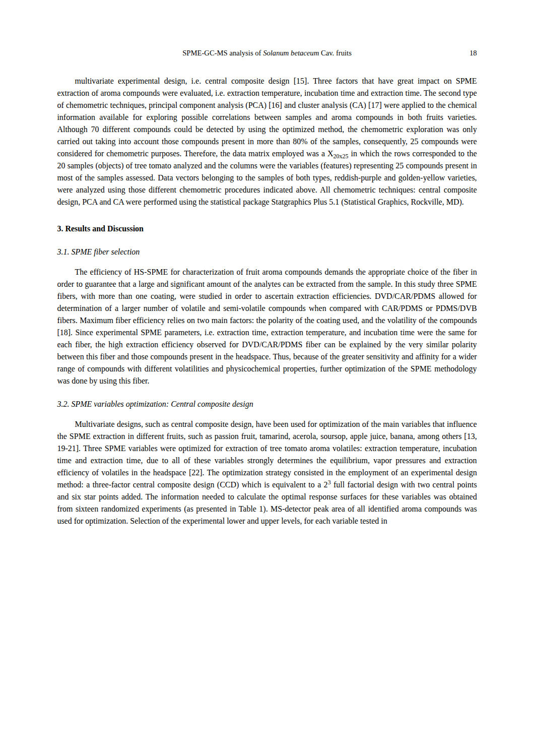SPME-GC-MS analysis of Solanum betaceum Cav. fruits 18
multivariate experimental design, i.e. central composite design [15]. Three factors that have great impact on SPME extraction of aroma compounds were evaluated, i.e. extraction temperature, incubation time and extraction time. The second type of chemometric techniques, principal component analysis (PCA) [16] and cluster analysis (CA) [17] were applied to the chemical information available for exploring possible correlations between samples and aroma compounds in both fruits varieties. Although 70 different compounds could be detected by using the optimized method, the chemometric exploration was only carried out taking into account those compounds present in more than 80% of the samples, consequently, 25 compounds were considered for chemometric purposes. Therefore, the data matrix employed was a X20x25 in which the rows corresponded to the 20 samples (objects) of tree tomato analyzed and the columns were the variables (features) representing 25 compounds present in most of the samples assessed. Data vectors belonging to the samples of both types, reddish-purple and golden-yellow varieties, were analyzed using those different chemometric procedures indicated above. All chemometric techniques: central composite design, PCA and CA were performed using the statistical package Statgraphics Plus 5.1 (Statistical Graphics, Rockville, MD).
3. Results and Discussion
3.1. SPME fiber selection
The efficiency of HS-SPME for characterization of fruit aroma compounds demands the appropriate choice of the fiber in order to guarantee that a large and significant amount of the analytes can be extracted from the sample. In this study three SPME fibers, with more than one coating, were studied in order to ascertain extraction efficiencies. DVD/CAR/PDMS allowed for determination of a larger number of volatile and semi-volatile compounds when compared with CAR/PDMS or PDMS/DVB fibers. Maximum fiber efficiency relies on two main factors: the polarity of the coating used, and the volatility of the compounds [18]. Since experimental SPME parameters, i.e. extraction time, extraction temperature, and incubation time were the same for each fiber, the high extraction efficiency observed for DVD/CAR/PDMS fiber can be explained by the very similar polarity between this fiber and those compounds present in the headspace. Thus, because of the greater sensitivity and affinity for a wider range of compounds with different volatilities and physicochemical properties, further optimization of the SPME methodology was done by using this fiber.
3.2. SPME variables optimization: Central composite design
Multivariate designs, such as central composite design, have been used for optimization of the main variables that influence the SPME extraction in different fruits, such as passion fruit, tamarind, acerola, soursop, apple juice, banana, among others [13, 19-21]. Three SPME variables were optimized for extraction of tree tomato aroma volatiles: extraction temperature, incubation time and extraction time, due to all of these variables strongly determines the equilibrium, vapor pressures and extraction efficiency of volatiles in the headspace [22]. The optimization strategy consisted in the employment of an experimental design method: a three-factor central composite design (CCD) which is equivalent to a 23 full factorial design with two central points and six star points added. The information needed to calculate the optimal response surfaces for these variables was obtained from sixteen randomized experiments (as presented in Table 1). MS-detector peak area of all identified aroma compounds was used for optimization. Selection of the experimental lower and upper levels, for each variable tested in